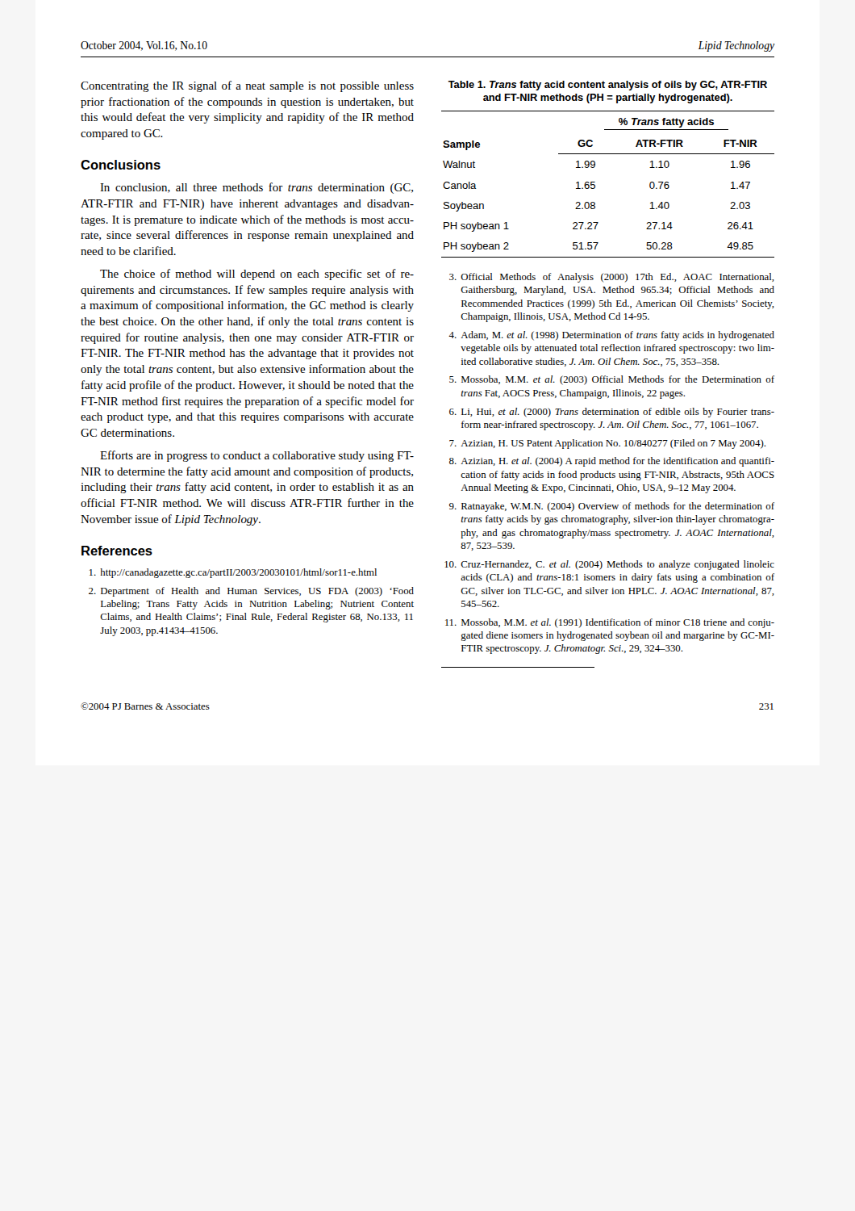October 2004, Vol.16, No.10
Lipid Technology
Concentrating the IR signal of a neat sample is not possible unless prior fractionation of the compounds in question is undertaken, but this would defeat the very simplicity and rapidity of the IR method compared to GC.
Conclusions
In conclusion, all three methods for trans determination (GC, ATR-FTIR and FT-NIR) have inherent advantages and disadvantages. It is premature to indicate which of the methods is most accurate, since several differences in response remain unexplained and need to be clarified.
The choice of method will depend on each specific set of requirements and circumstances. If few samples require analysis with a maximum of compositional information, the GC method is clearly the best choice. On the other hand, if only the total trans content is required for routine analysis, then one may consider ATR-FTIR or FT-NIR. The FT-NIR method has the advantage that it provides not only the total trans content, but also extensive information about the fatty acid profile of the product. However, it should be noted that the FT-NIR method first requires the preparation of a specific model for each product type, and that this requires comparisons with accurate GC determinations.
Efforts are in progress to conduct a collaborative study using FT-NIR to determine the fatty acid amount and composition of products, including their trans fatty acid content, in order to establish it as an official FT-NIR method. We will discuss ATR-FTIR further in the November issue of Lipid Technology.
References
http://canadagazette.gc.ca/partII/2003/20030101/html/sor11-e.html
Department of Health and Human Services, US FDA (2003) ‘Food Labeling; Trans Fatty Acids in Nutrition Labeling; Nutrient Content Claims, and Health Claims’; Final Rule, Federal Register 68, No.133, 11 July 2003, pp.41434–41506.
Table 1. Trans fatty acid content analysis of oils by GC, ATR-FTIR and FT-NIR methods (PH = partially hydrogenated).
| Sample | % Trans fatty acids |
| --- | --- |
| GC | ATR-FTIR | FT-NIR |
| Walnut | 1.99 | 1.10 | 1.96 |
| Canola | 1.65 | 0.76 | 1.47 |
| Soybean | 2.08 | 1.40 | 2.03 |
| PH soybean 1 | 27.27 | 27.14 | 26.41 |
| PH soybean 2 | 51.57 | 50.28 | 49.85 |
Official Methods of Analysis (2000) 17th Ed., AOAC International, Gaithersburg, Maryland, USA. Method 965.34; Official Methods and Recommended Practices (1999) 5th Ed., American Oil Chemists’ Society, Champaign, Illinois, USA, Method Cd 14-95.
Adam, M. et al. (1998) Determination of trans fatty acids in hydrogenated vegetable oils by attenuated total reflection infrared spectroscopy: two limited collaborative studies, J. Am. Oil Chem. Soc., 75, 353–358.
Mossoba, M.M. et al. (2003) Official Methods for the Determination of trans Fat, AOCS Press, Champaign, Illinois, 22 pages.
Li, Hui, et al. (2000) Trans determination of edible oils by Fourier transform near-infrared spectroscopy. J. Am. Oil Chem. Soc., 77, 1061–1067.
Azizian, H. US Patent Application No. 10/840277 (Filed on 7 May 2004).
Azizian, H. et al. (2004) A rapid method for the identification and quantification of fatty acids in food products using FT-NIR, Abstracts, 95th AOCS Annual Meeting & Expo, Cincinnati, Ohio, USA, 9–12 May 2004.
Ratnayake, W.M.N. (2004) Overview of methods for the determination of trans fatty acids by gas chromatography, silver-ion thin-layer chromatography, and gas chromatography/mass spectrometry. J. AOAC International, 87, 523–539.
Cruz-Hernandez, C. et al. (2004) Methods to analyze conjugated linoleic acids (CLA) and trans-18:1 isomers in dairy fats using a combination of GC, silver ion TLC-GC, and silver ion HPLC. J. AOAC International, 87, 545–562.
Mossoba, M.M. et al. (1991) Identification of minor C18 triene and conjugated diene isomers in hydrogenated soybean oil and margarine by GC-MI-FTIR spectroscopy. J. Chromatogr. Sci., 29, 324–330.
©2004 PJ Barnes & Associates
231